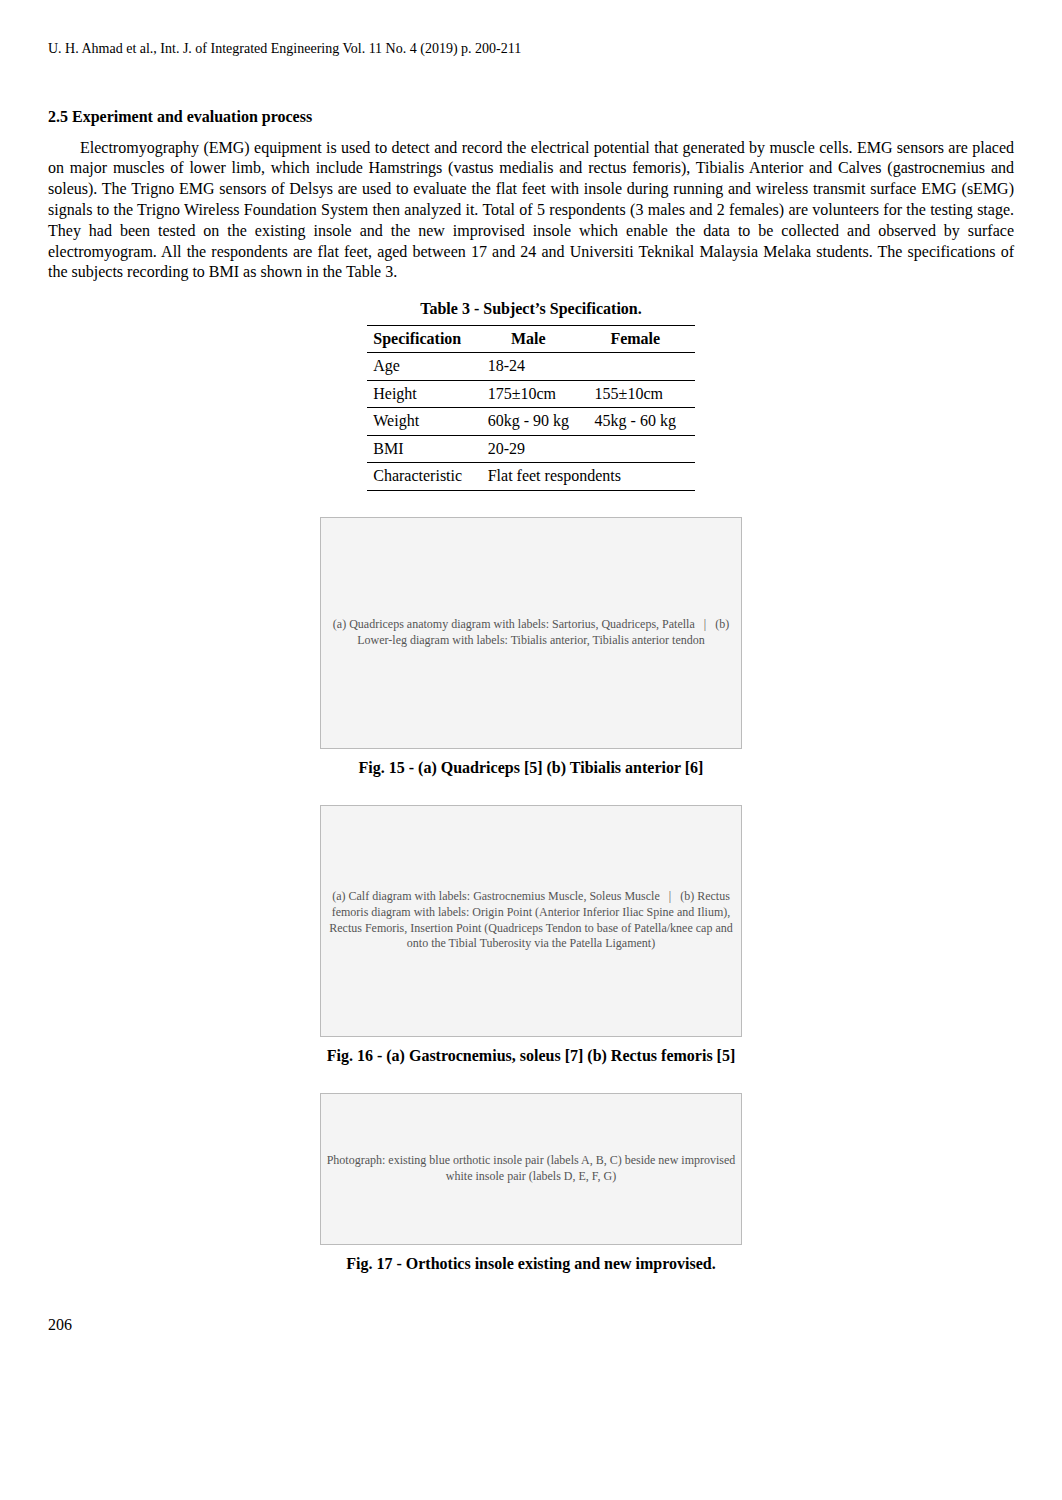U. H. Ahmad et al., Int. J. of Integrated Engineering Vol. 11 No. 4 (2019) p. 200-211
2.5 Experiment and evaluation process
Electromyography (EMG) equipment is used to detect and record the electrical potential that generated by muscle cells. EMG sensors are placed on major muscles of lower limb, which include Hamstrings (vastus medialis and rectus femoris), Tibialis Anterior and Calves (gastrocnemius and soleus). The Trigno EMG sensors of Delsys are used to evaluate the flat feet with insole during running and wireless transmit surface EMG (sEMG) signals to the Trigno Wireless Foundation System then analyzed it. Total of 5 respondents (3 males and 2 females) are volunteers for the testing stage. They had been tested on the existing insole and the new improvised insole which enable the data to be collected and observed by surface electromyogram. All the respondents are flat feet, aged between 17 and 24 and Universiti Teknikal Malaysia Melaka students. The specifications of the subjects recording to BMI as shown in the Table 3.
Table 3 - Subject’s Specification.
| Specification | Male | Female |
| --- | --- | --- |
| Age | 18-24 |
| Height | 175±10cm | 155±10cm |
| Weight | 60kg - 90 kg | 45kg - 60 kg |
| BMI | 20-29 |
| Characteristic | Flat feet respondents |
(a) Quadriceps anatomy diagram with labels: Sartorius, Quadriceps, Patella | (b) Lower-leg diagram with labels: Tibialis anterior, Tibialis anterior tendon
Fig. 15 - (a) Quadriceps [5] (b) Tibialis anterior [6]
(a) Calf diagram with labels: Gastrocnemius Muscle, Soleus Muscle | (b) Rectus femoris diagram with labels: Origin Point (Anterior Inferior Iliac Spine and Ilium), Rectus Femoris, Insertion Point (Quadriceps Tendon to base of Patella/knee cap and onto the Tibial Tuberosity via the Patella Ligament)
Fig. 16 - (a) Gastrocnemius, soleus [7] (b) Rectus femoris [5]
Photograph: existing blue orthotic insole pair (labels A, B, C) beside new improvised white insole pair (labels D, E, F, G)
Fig. 17 - Orthotics insole existing and new improvised.
206